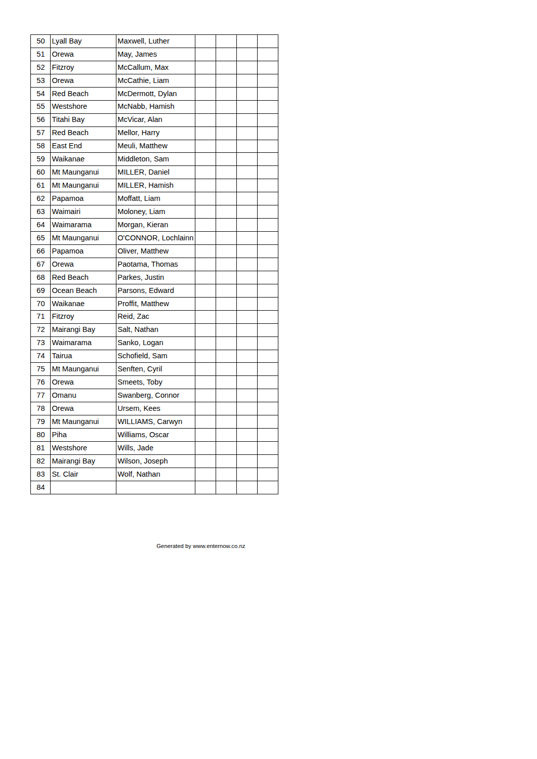| 50 | Lyall Bay | Maxwell, Luther | | | | |
| 51 | Orewa | May, James | | | | |
| 52 | Fitzroy | McCallum, Max | | | | |
| 53 | Orewa | McCathie, Liam | | | | |
| 54 | Red Beach | McDermott, Dylan | | | | |
| 55 | Westshore | McNabb, Hamish | | | | |
| 56 | Titahi Bay | McVicar, Alan | | | | |
| 57 | Red Beach | Mellor, Harry | | | | |
| 58 | East End | Meuli, Matthew | | | | |
| 59 | Waikanae | Middleton, Sam | | | | |
| 60 | Mt Maunganui | MILLER, Daniel | | | | |
| 61 | Mt Maunganui | MILLER, Hamish | | | | |
| 62 | Papamoa | Moffatt, Liam | | | | |
| 63 | Waimairi | Moloney, Liam | | | | |
| 64 | Waimarama | Morgan, Kieran | | | | |
| 65 | Mt Maunganui | O'CONNOR, Lochlainn | | | | |
| 66 | Papamoa | Oliver, Matthew | | | | |
| 67 | Orewa | Paotama, Thomas | | | | |
| 68 | Red Beach | Parkes, Justin | | | | |
| 69 | Ocean Beach | Parsons, Edward | | | | |
| 70 | Waikanae | Proffit, Matthew | | | | |
| 71 | Fitzroy | Reid, Zac | | | | |
| 72 | Mairangi Bay | Salt, Nathan | | | | |
| 73 | Waimarama | Sanko, Logan | | | | |
| 74 | Tairua | Schofield, Sam | | | | |
| 75 | Mt Maunganui | Senften, Cyril | | | | |
| 76 | Orewa | Smeets, Toby | | | | |
| 77 | Omanu | Swanberg, Connor | | | | |
| 78 | Orewa | Ursem, Kees | | | | |
| 79 | Mt Maunganui | WILLIAMS, Carwyn | | | | |
| 80 | Piha | Williams, Oscar | | | | |
| 81 | Westshore | Wills, Jade | | | | |
| 82 | Mairangi Bay | Wilson, Joseph | | | | |
| 83 | St. Clair | Wolf, Nathan | | | | |
| 84 | | | | | | |
Generated by www.enternow.co.nz